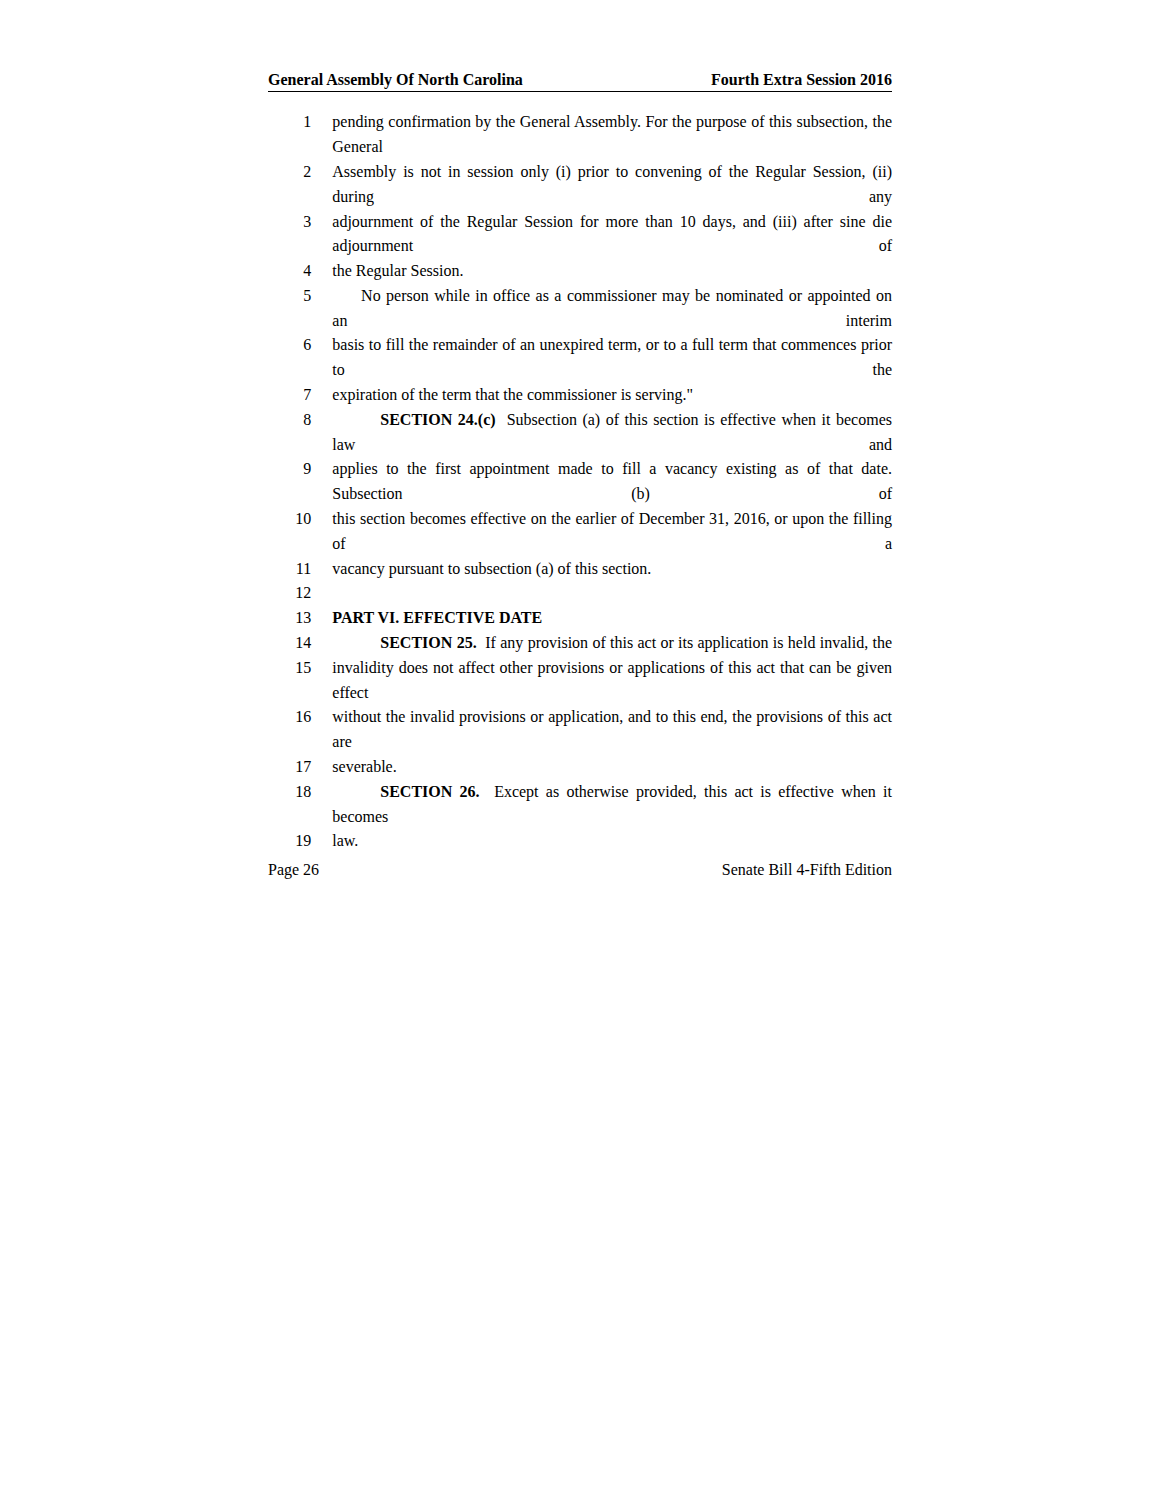General Assembly Of North Carolina
Fourth Extra Session 2016
1
pending confirmation by the General Assembly. For the purpose of this subsection, the General
2
Assembly is not in session only (i) prior to convening of the Regular Session, (ii) during any
3
adjournment of the Regular Session for more than 10 days, and (iii) after sine die adjournment of
4
the Regular Session.
5
No person while in office as a commissioner may be nominated or appointed on an interim
6
basis to fill the remainder of an unexpired term, or to a full term that commences prior to the
7
expiration of the term that the commissioner is serving."
8
SECTION 24.(c) Subsection (a) of this section is effective when it becomes law and
9
applies to the first appointment made to fill a vacancy existing as of that date. Subsection (b) of
10
this section becomes effective on the earlier of December 31, 2016, or upon the filling of a
11
vacancy pursuant to subsection (a) of this section.
12
13
PART VI. EFFECTIVE DATE
14
SECTION 25. If any provision of this act or its application is held invalid, the
15
invalidity does not affect other provisions or applications of this act that can be given effect
16
without the invalid provisions or application, and to this end, the provisions of this act are
17
severable.
18
SECTION 26. Except as otherwise provided, this act is effective when it becomes
19
law.
Page 26
Senate Bill 4-Fifth Edition